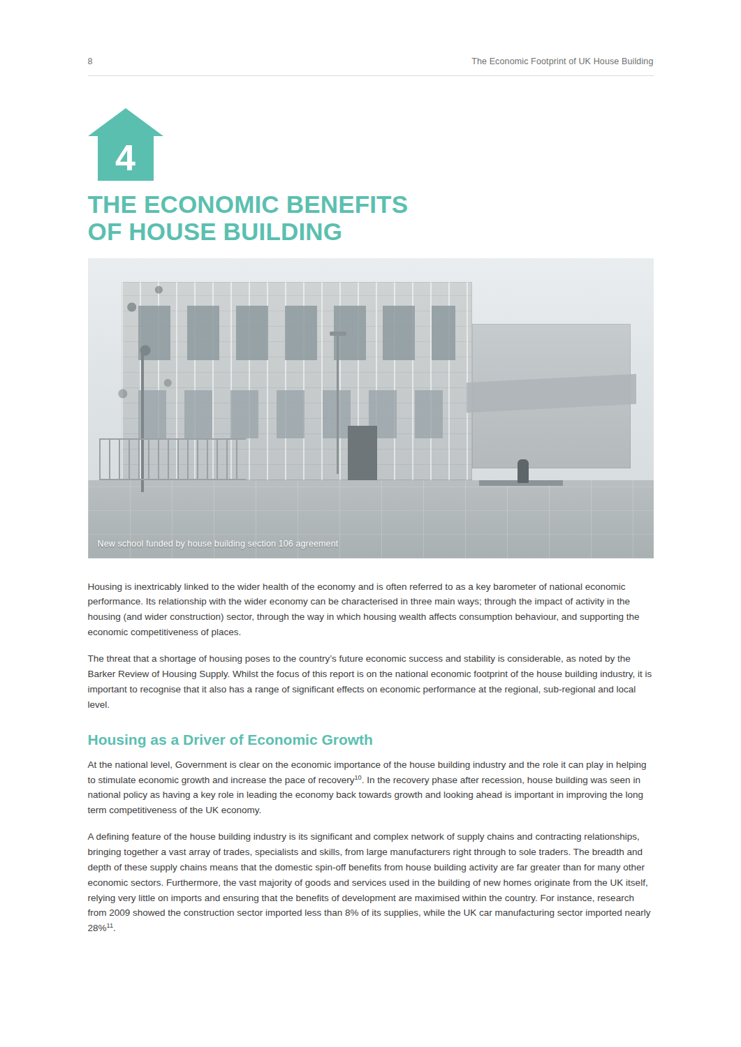8 The Economic Footprint of UK House Building
4
The Economic Benefits
of House Building
New school funded by house building section 106 agreement
Housing is inextricably linked to the wider health of the economy and is often referred to as a key barometer of national economic performance. Its relationship with the wider economy can be characterised in three main ways; through the impact of activity in the housing (and wider construction) sector, through the way in which housing wealth affects consumption behaviour, and supporting the economic competitiveness of places.
The threat that a shortage of housing poses to the country’s future economic success and stability is considerable, as noted by the Barker Review of Housing Supply. Whilst the focus of this report is on the national economic footprint of the house building industry, it is important to recognise that it also has a range of significant effects on economic performance at the regional, sub-regional and local level.
Housing as a Driver of Economic Growth
At the national level, Government is clear on the economic importance of the house building industry and the role it can play in helping to stimulate economic growth and increase the pace of recovery10. In the recovery phase after recession, house building was seen in national policy as having a key role in leading the economy back towards growth and looking ahead is important in improving the long term competitiveness of the UK economy.
A defining feature of the house building industry is its significant and complex network of supply chains and contracting relationships, bringing together a vast array of trades, specialists and skills, from large manufacturers right through to sole traders. The breadth and depth of these supply chains means that the domestic spin-off benefits from house building activity are far greater than for many other economic sectors. Furthermore, the vast majority of goods and services used in the building of new homes originate from the UK itself, relying very little on imports and ensuring that the benefits of development are maximised within the country. For instance, research from 2009 showed the construction sector imported less than 8% of its supplies, while the UK car manufacturing sector imported nearly 28%11.